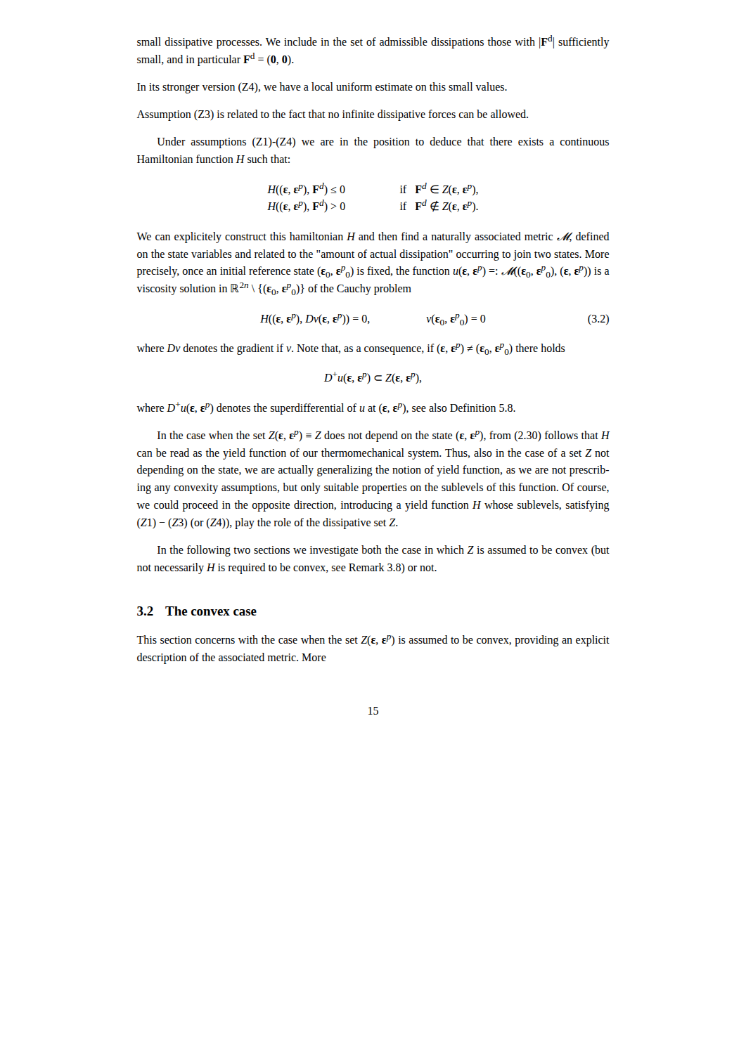small dissipative processes. We include in the set of admissible dissipations those with |Fd| sufficiently small, and in particular Fd = (0, 0).
In its stronger version (Z4), we have a local uniform estimate on this small values.
Assumption (Z3) is related to the fact that no infinite dissipative forces can be allowed.
Under assumptions (Z1)-(Z4) we are in the position to deduce that there exists a continuous Hamiltonian function H such that:
H((ε, εp), Fd) ≤ 0 if Fd ∈ Z(ε, εp),
H((ε, εp), Fd) > 0 if Fd ∉ Z(ε, εp).
We can explicitely construct this hamiltonian H and then find a naturally associated metric 𝓜, defined on the state variables and related to the "amount of actual dissipation" occurring to join two states. More precisely, once an initial reference state (ε0, εp0) is fixed, the function u(ε, εp) =: 𝓜((ε0, εp0), (ε, εp)) is a viscosity solution in ℝ2n \ {(ε0, εp0)} of the Cauchy problem
H((ε, εp), Dv(ε, εp)) = 0, v(ε0, εp0) = 0
(3.2)
where Dv denotes the gradient if v. Note that, as a consequence, if (ε, εp) ≠ (ε0, εp0) there holds
D+u(ε, εp) ⊂ Z(ε, εp),
where D+u(ε, εp) denotes the superdifferential of u at (ε, εp), see also Definition 5.8.
In the case when the set Z(ε, εp) ≡ Z does not depend on the state (ε, εp), from (2.30) follows that H can be read as the yield function of our thermomechanical system. Thus, also in the case of a set Z not depending on the state, we are actually generalizing the notion of yield function, as we are not prescribing any convexity assumptions, but only suitable properties on the sublevels of this function. Of course, we could proceed in the opposite direction, introducing a yield function H whose sublevels, satisfying (Z1) − (Z3) (or (Z4)), play the role of the dissipative set Z.
In the following two sections we investigate both the case in which Z is assumed to be convex (but not necessarily H is required to be convex, see Remark 3.8) or not.
3.2 The convex case
This section concerns with the case when the set Z(ε, εp) is assumed to be convex, providing an explicit description of the associated metric. More
15